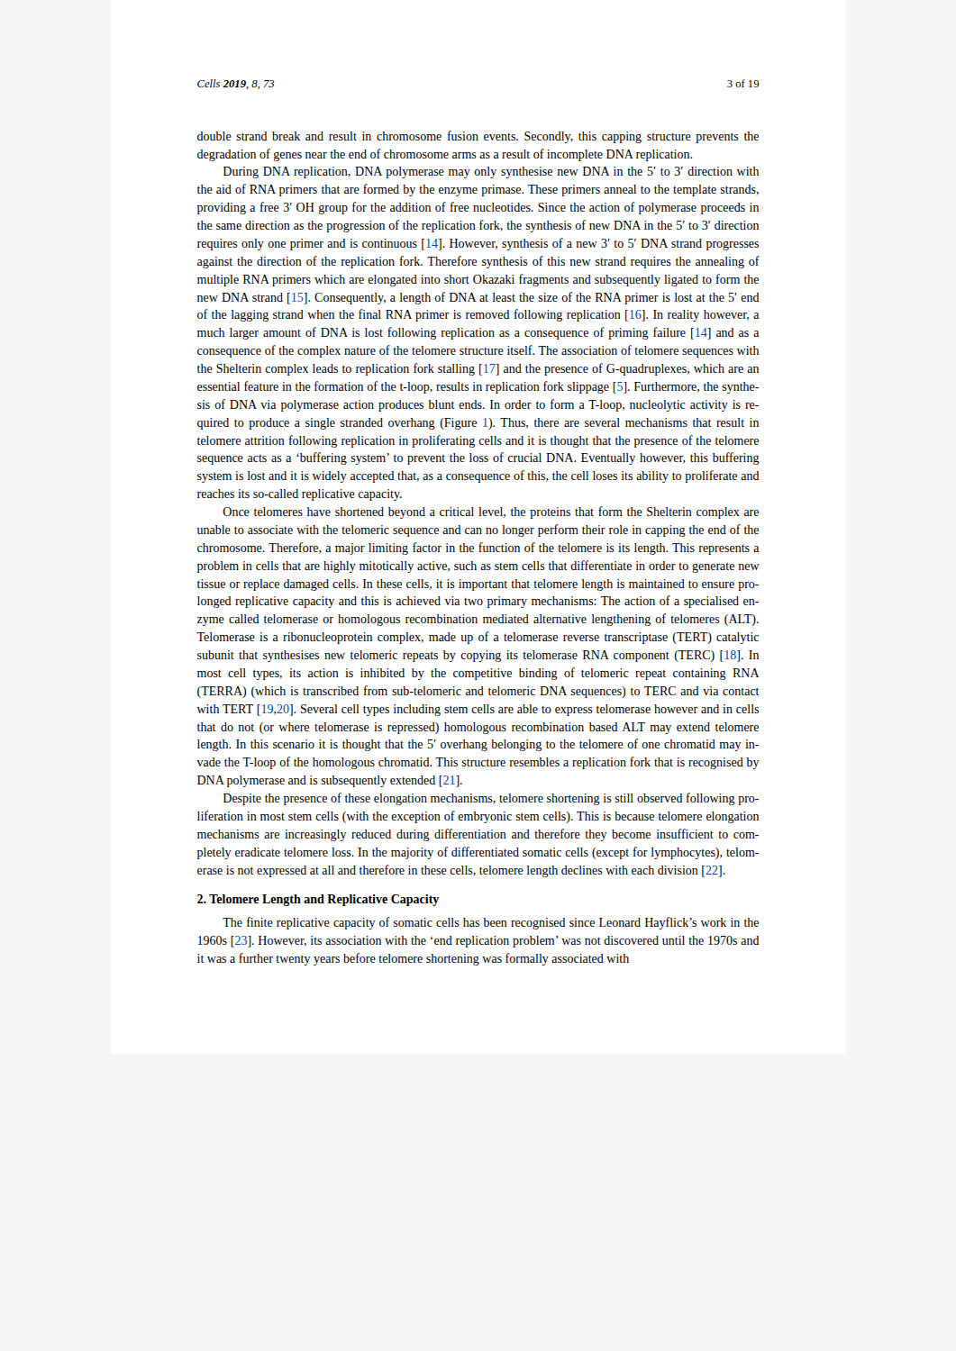Cells 2019, 8, 73
3 of 19
double strand break and result in chromosome fusion events. Secondly, this capping structure prevents the degradation of genes near the end of chromosome arms as a result of incomplete DNA replication.
During DNA replication, DNA polymerase may only synthesise new DNA in the 5′ to 3′ direction with the aid of RNA primers that are formed by the enzyme primase. These primers anneal to the template strands, providing a free 3′ OH group for the addition of free nucleotides. Since the action of polymerase proceeds in the same direction as the progression of the replication fork, the synthesis of new DNA in the 5′ to 3′ direction requires only one primer and is continuous [14]. However, synthesis of a new 3′ to 5′ DNA strand progresses against the direction of the replication fork. Therefore synthesis of this new strand requires the annealing of multiple RNA primers which are elongated into short Okazaki fragments and subsequently ligated to form the new DNA strand [15]. Consequently, a length of DNA at least the size of the RNA primer is lost at the 5′ end of the lagging strand when the final RNA primer is removed following replication [16]. In reality however, a much larger amount of DNA is lost following replication as a consequence of priming failure [14] and as a consequence of the complex nature of the telomere structure itself. The association of telomere sequences with the Shelterin complex leads to replication fork stalling [17] and the presence of G-quadruplexes, which are an essential feature in the formation of the t-loop, results in replication fork slippage [5]. Furthermore, the synthesis of DNA via polymerase action produces blunt ends. In order to form a T-loop, nucleolytic activity is required to produce a single stranded overhang (Figure 1). Thus, there are several mechanisms that result in telomere attrition following replication in proliferating cells and it is thought that the presence of the telomere sequence acts as a ‘buffering system’ to prevent the loss of crucial DNA. Eventually however, this buffering system is lost and it is widely accepted that, as a consequence of this, the cell loses its ability to proliferate and reaches its so-called replicative capacity.
Once telomeres have shortened beyond a critical level, the proteins that form the Shelterin complex are unable to associate with the telomeric sequence and can no longer perform their role in capping the end of the chromosome. Therefore, a major limiting factor in the function of the telomere is its length. This represents a problem in cells that are highly mitotically active, such as stem cells that differentiate in order to generate new tissue or replace damaged cells. In these cells, it is important that telomere length is maintained to ensure prolonged replicative capacity and this is achieved via two primary mechanisms: The action of a specialised enzyme called telomerase or homologous recombination mediated alternative lengthening of telomeres (ALT). Telomerase is a ribonucleoprotein complex, made up of a telomerase reverse transcriptase (TERT) catalytic subunit that synthesises new telomeric repeats by copying its telomerase RNA component (TERC) [18]. In most cell types, its action is inhibited by the competitive binding of telomeric repeat containing RNA (TERRA) (which is transcribed from sub-telomeric and telomeric DNA sequences) to TERC and via contact with TERT [19,20]. Several cell types including stem cells are able to express telomerase however and in cells that do not (or where telomerase is repressed) homologous recombination based ALT may extend telomere length. In this scenario it is thought that the 5′ overhang belonging to the telomere of one chromatid may invade the T-loop of the homologous chromatid. This structure resembles a replication fork that is recognised by DNA polymerase and is subsequently extended [21].
Despite the presence of these elongation mechanisms, telomere shortening is still observed following proliferation in most stem cells (with the exception of embryonic stem cells). This is because telomere elongation mechanisms are increasingly reduced during differentiation and therefore they become insufficient to completely eradicate telomere loss. In the majority of differentiated somatic cells (except for lymphocytes), telomerase is not expressed at all and therefore in these cells, telomere length declines with each division [22].
2. Telomere Length and Replicative Capacity
The finite replicative capacity of somatic cells has been recognised since Leonard Hayflick’s work in the 1960s [23]. However, its association with the ‘end replication problem’ was not discovered until the 1970s and it was a further twenty years before telomere shortening was formally associated with